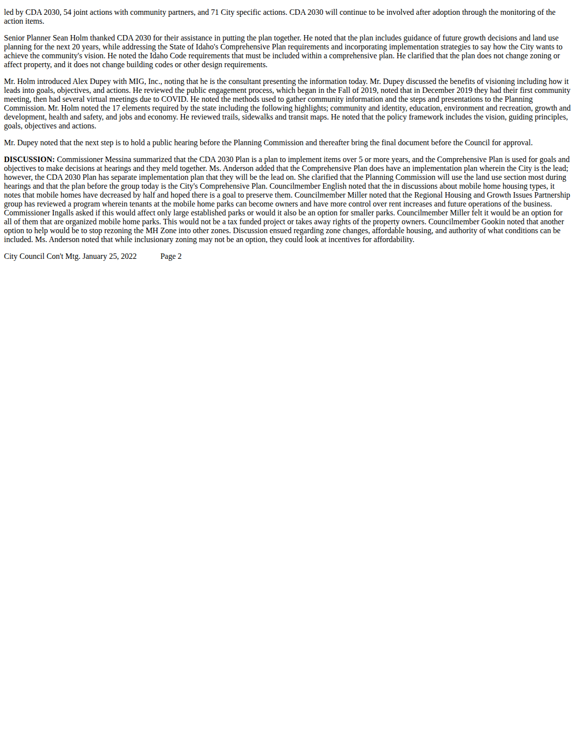led by CDA 2030, 54 joint actions with community partners, and 71 City specific actions. CDA 2030 will continue to be involved after adoption through the monitoring of the action items.
Senior Planner Sean Holm thanked CDA 2030 for their assistance in putting the plan together. He noted that the plan includes guidance of future growth decisions and land use planning for the next 20 years, while addressing the State of Idaho's Comprehensive Plan requirements and incorporating implementation strategies to say how the City wants to achieve the community's vision. He noted the Idaho Code requirements that must be included within a comprehensive plan. He clarified that the plan does not change zoning or affect property, and it does not change building codes or other design requirements.
Mr. Holm introduced Alex Dupey with MIG, Inc., noting that he is the consultant presenting the information today. Mr. Dupey discussed the benefits of visioning including how it leads into goals, objectives, and actions. He reviewed the public engagement process, which began in the Fall of 2019, noted that in December 2019 they had their first community meeting, then had several virtual meetings due to COVID. He noted the methods used to gather community information and the steps and presentations to the Planning Commission. Mr. Holm noted the 17 elements required by the state including the following highlights; community and identity, education, environment and recreation, growth and development, health and safety, and jobs and economy. He reviewed trails, sidewalks and transit maps. He noted that the policy framework includes the vision, guiding principles, goals, objectives and actions.
Mr. Dupey noted that the next step is to hold a public hearing before the Planning Commission and thereafter bring the final document before the Council for approval.
DISCUSSION: Commissioner Messina summarized that the CDA 2030 Plan is a plan to implement items over 5 or more years, and the Comprehensive Plan is used for goals and objectives to make decisions at hearings and they meld together. Ms. Anderson added that the Comprehensive Plan does have an implementation plan wherein the City is the lead; however, the CDA 2030 Plan has separate implementation plan that they will be the lead on. She clarified that the Planning Commission will use the land use section most during hearings and that the plan before the group today is the City's Comprehensive Plan. Councilmember English noted that the in discussions about mobile home housing types, it notes that mobile homes have decreased by half and hoped there is a goal to preserve them. Councilmember Miller noted that the Regional Housing and Growth Issues Partnership group has reviewed a program wherein tenants at the mobile home parks can become owners and have more control over rent increases and future operations of the business. Commissioner Ingalls asked if this would affect only large established parks or would it also be an option for smaller parks. Councilmember Miller felt it would be an option for all of them that are organized mobile home parks. This would not be a tax funded project or takes away rights of the property owners. Councilmember Gookin noted that another option to help would be to stop rezoning the MH Zone into other zones. Discussion ensued regarding zone changes, affordable housing, and authority of what conditions can be included. Ms. Anderson noted that while inclusionary zoning may not be an option, they could look at incentives for affordability.
City Council Con't Mtg. January 25, 2022 Page 2